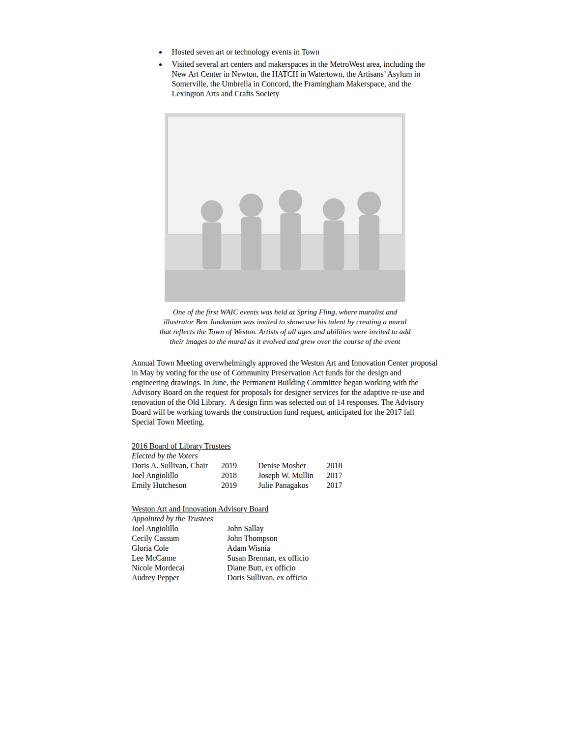Hosted seven art or technology events in Town
Visited several art centers and makerspaces in the MetroWest area, including the New Art Center in Newton, the HATCH in Watertown, the Artisans’ Asylum in Somerville, the Umbrella in Concord, the Framingham Makerspace, and the Lexington Arts and Crafts Society
One of the first WAIC events was held at Spring Fling, where muralist and
illustrator Ben Jundanian was invited to showcase his talent by creating a mural
that reflects the Town of Weston. Artists of all ages and abilities were invited to add
their images to the mural as it evolved and grew over the course of the event
Annual Town Meeting overwhelmingly approved the Weston Art and Innovation Center proposal in May by voting for the use of Community Preservation Act funds for the design and engineering drawings. In June, the Permanent Building Committee began working with the Advisory Board on the request for proposals for designer services for the adaptive re-use and renovation of the Old Library. A design firm was selected out of 14 responses. The Advisory Board will be working towards the construction fund request, anticipated for the 2017 fall Special Town Meeting.
2016 Board of Library Trustees
Elected by the Voters
| Doris A. Sullivan, Chair | 2019 | Denise Mosher | 2018 |
| Joel Angiolillo | 2018 | Joseph W. Mullin | 2017 |
| Emily Hutcheson | 2019 | Julie Panagakos | 2017 |
Weston Art and Innovation Advisory Board
Appointed by the Trustees
| Joel Angiolillo | John Sallay |
| Cecily Cassum | John Thompson |
| Gloria Cole | Adam Wisnia |
| Lee McCanne | Susan Brennan, ex officio |
| Nicole Mordecai | Diane Butt, ex officio |
| Audrey Pepper | Doris Sullivan, ex officio |